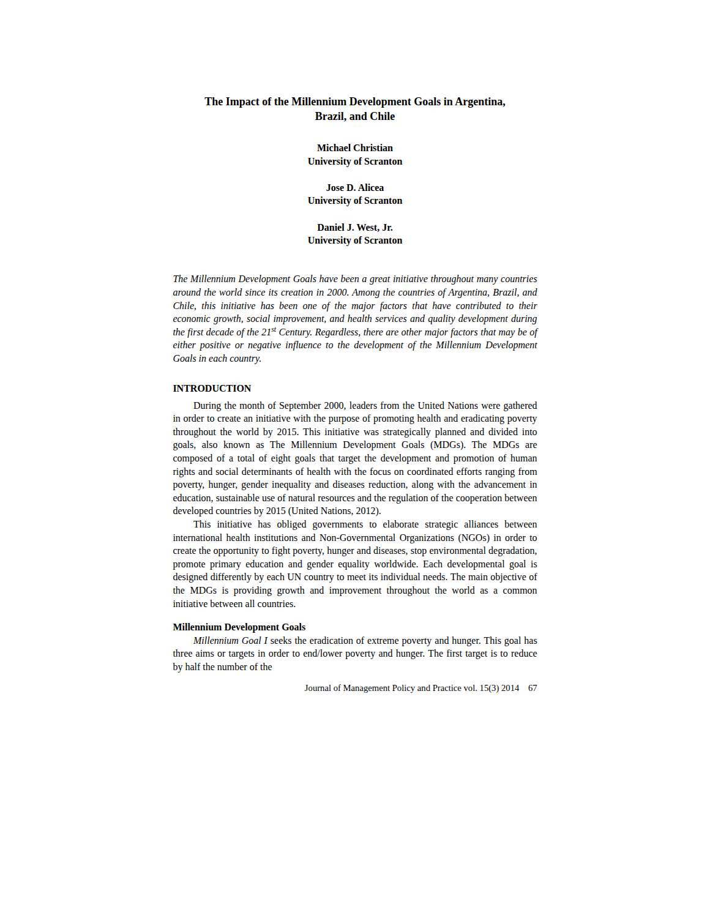The Impact of the Millennium Development Goals in Argentina,
Brazil, and Chile
Michael Christian
University of Scranton
Jose D. Alicea
University of Scranton
Daniel J. West, Jr.
University of Scranton
The Millennium Development Goals have been a great initiative throughout many countries around the world since its creation in 2000. Among the countries of Argentina, Brazil, and Chile, this initiative has been one of the major factors that have contributed to their economic growth, social improvement, and health services and quality development during the first decade of the 21st Century. Regardless, there are other major factors that may be of either positive or negative influence to the development of the Millennium Development Goals in each country.
Introduction
During the month of September 2000, leaders from the United Nations were gathered in order to create an initiative with the purpose of promoting health and eradicating poverty throughout the world by 2015. This initiative was strategically planned and divided into goals, also known as The Millennium Development Goals (MDGs). The MDGs are composed of a total of eight goals that target the development and promotion of human rights and social determinants of health with the focus on coordinated efforts ranging from poverty, hunger, gender inequality and diseases reduction, along with the advancement in education, sustainable use of natural resources and the regulation of the cooperation between developed countries by 2015 (United Nations, 2012).
This initiative has obliged governments to elaborate strategic alliances between international health institutions and Non-Governmental Organizations (NGOs) in order to create the opportunity to fight poverty, hunger and diseases, stop environmental degradation, promote primary education and gender equality worldwide. Each developmental goal is designed differently by each UN country to meet its individual needs. The main objective of the MDGs is providing growth and improvement throughout the world as a common initiative between all countries.
Millennium Development Goals
Millennium Goal I seeks the eradication of extreme poverty and hunger. This goal has three aims or targets in order to end/lower poverty and hunger. The first target is to reduce by half the number of the
Journal of Management Policy and Practice vol. 15(3) 2014 67